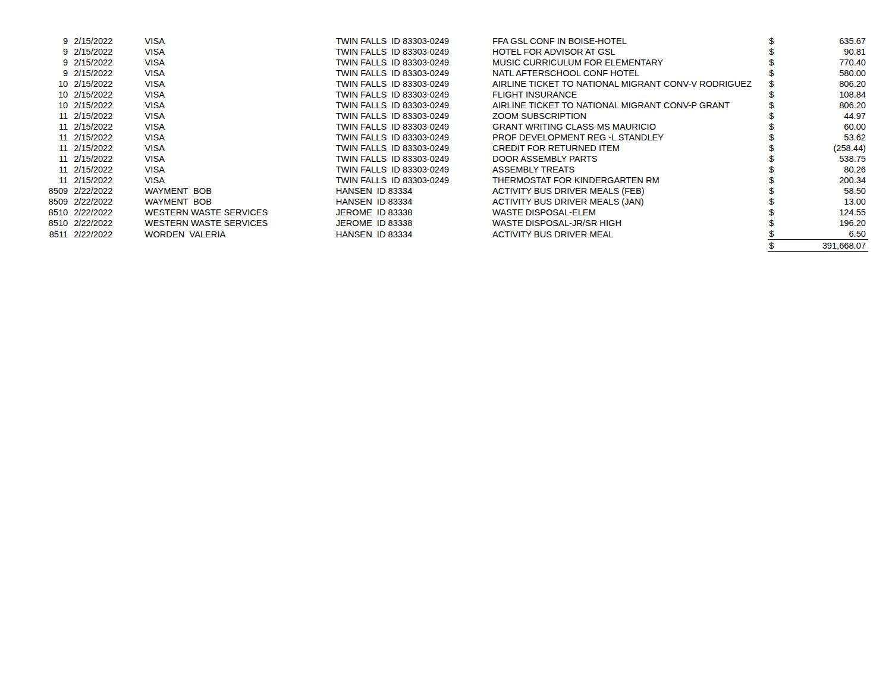| 9 | 2/15/2022 | VISA | TWIN FALLS ID 83303-0249 | FFA GSL CONF IN BOISE-HOTEL | $ | 635.67 |
| 9 | 2/15/2022 | VISA | TWIN FALLS ID 83303-0249 | HOTEL FOR ADVISOR AT GSL | $ | 90.81 |
| 9 | 2/15/2022 | VISA | TWIN FALLS ID 83303-0249 | MUSIC CURRICULUM FOR ELEMENTARY | $ | 770.40 |
| 9 | 2/15/2022 | VISA | TWIN FALLS ID 83303-0249 | NATL AFTERSCHOOL CONF HOTEL | $ | 580.00 |
| 10 | 2/15/2022 | VISA | TWIN FALLS ID 83303-0249 | AIRLINE TICKET TO NATIONAL MIGRANT CONV-V RODRIGUEZ | $ | 806.20 |
| 10 | 2/15/2022 | VISA | TWIN FALLS ID 83303-0249 | FLIGHT INSURANCE | $ | 108.84 |
| 10 | 2/15/2022 | VISA | TWIN FALLS ID 83303-0249 | AIRLINE TICKET TO NATIONAL MIGRANT CONV-P GRANT | $ | 806.20 |
| 11 | 2/15/2022 | VISA | TWIN FALLS ID 83303-0249 | ZOOM SUBSCRIPTION | $ | 44.97 |
| 11 | 2/15/2022 | VISA | TWIN FALLS ID 83303-0249 | GRANT WRITING CLASS-MS MAURICIO | $ | 60.00 |
| 11 | 2/15/2022 | VISA | TWIN FALLS ID 83303-0249 | PROF DEVELOPMENT REG -L STANDLEY | $ | 53.62 |
| 11 | 2/15/2022 | VISA | TWIN FALLS ID 83303-0249 | CREDIT FOR RETURNED ITEM | $ | (258.44) |
| 11 | 2/15/2022 | VISA | TWIN FALLS ID 83303-0249 | DOOR ASSEMBLY PARTS | $ | 538.75 |
| 11 | 2/15/2022 | VISA | TWIN FALLS ID 83303-0249 | ASSEMBLY TREATS | $ | 80.26 |
| 11 | 2/15/2022 | VISA | TWIN FALLS ID 83303-0249 | THERMOSTAT FOR KINDERGARTEN RM | $ | 200.34 |
| 8509 | 2/22/2022 | WAYMENT BOB | HANSEN ID 83334 | ACTIVITY BUS DRIVER MEALS (FEB) | $ | 58.50 |
| 8509 | 2/22/2022 | WAYMENT BOB | HANSEN ID 83334 | ACTIVITY BUS DRIVER MEALS (JAN) | $ | 13.00 |
| 8510 | 2/22/2022 | WESTERN WASTE SERVICES | JEROME ID 83338 | WASTE DISPOSAL-ELEM | $ | 124.55 |
| 8510 | 2/22/2022 | WESTERN WASTE SERVICES | JEROME ID 83338 | WASTE DISPOSAL-JR/SR HIGH | $ | 196.20 |
| 8511 | 2/22/2022 | WORDEN VALERIA | HANSEN ID 83334 | ACTIVITY BUS DRIVER MEAL | $ | 6.50 |
| | | | | | $ | 391,668.07 |